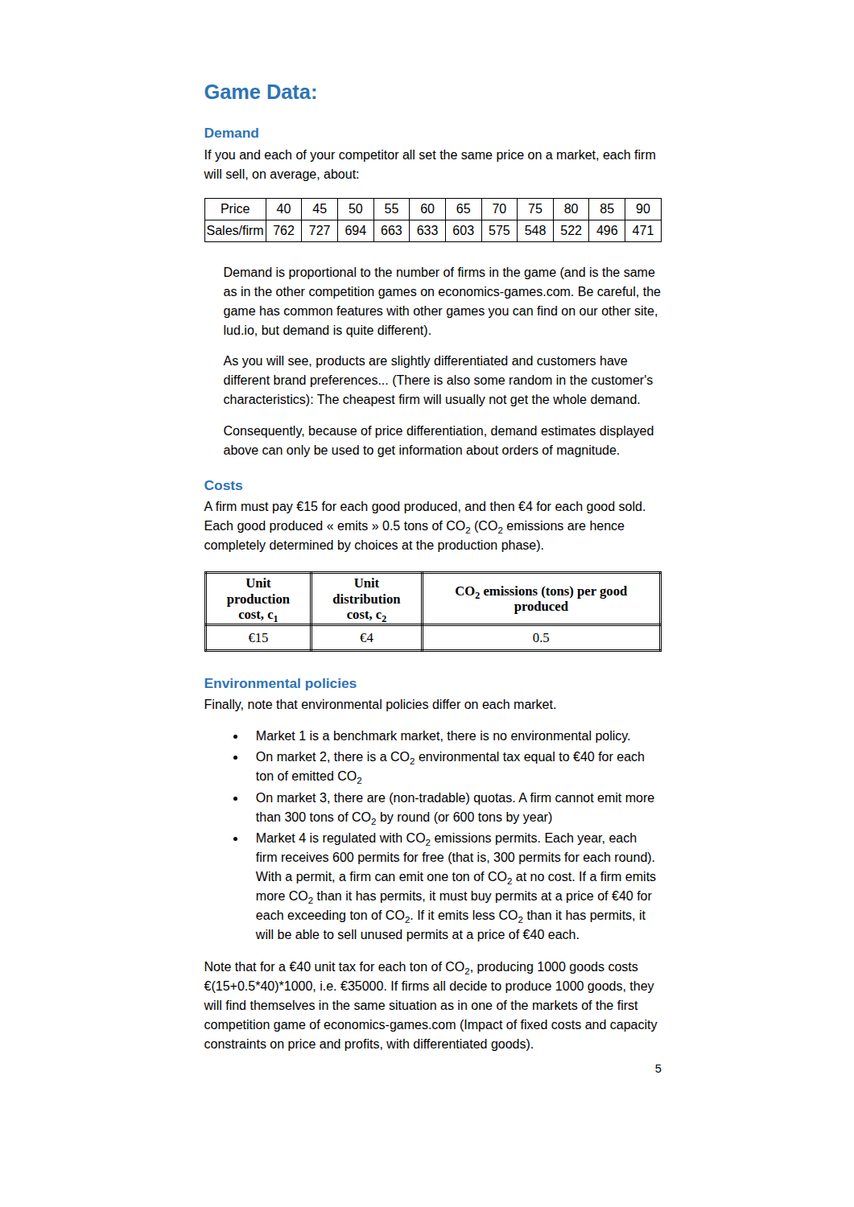Game Data:
Demand
If you and each of your competitor all set the same price on a market, each firm will sell, on average, about:
| Price | 40 | 45 | 50 | 55 | 60 | 65 | 70 | 75 | 80 | 85 | 90 |
| Sales/firm | 762 | 727 | 694 | 663 | 633 | 603 | 575 | 548 | 522 | 496 | 471 |
Demand is proportional to the number of firms in the game (and is the same as in the other competition games on economics-games.com. Be careful, the game has common features with other games you can find on our other site, lud.io, but demand is quite different).
As you will see, products are slightly differentiated and customers have different brand preferences... (There is also some random in the customer's characteristics): The cheapest firm will usually not get the whole demand.
Consequently, because of price differentiation, demand estimates displayed above can only be used to get information about orders of magnitude.
Costs
A firm must pay €15 for each good produced, and then €4 for each good sold. Each good produced « emits » 0.5 tons of CO2 (CO2 emissions are hence completely determined by choices at the production phase).
| Unit production cost, c 1 | Unit distribution cost, c 2 | CO 2 emissions (tons) per good produced |
| --- | --- | --- |
| €15 | €4 | 0.5 |
Environmental policies
Finally, note that environmental policies differ on each market.
Market 1 is a benchmark market, there is no environmental policy.
On market 2, there is a CO2 environmental tax equal to €40 for each ton of emitted CO2
On market 3, there are (non-tradable) quotas. A firm cannot emit more than 300 tons of CO2 by round (or 600 tons by year)
Market 4 is regulated with CO2 emissions permits. Each year, each firm receives 600 permits for free (that is, 300 permits for each round). With a permit, a firm can emit one ton of CO2 at no cost. If a firm emits more CO2 than it has permits, it must buy permits at a price of €40 for each exceeding ton of CO2. If it emits less CO2 than it has permits, it will be able to sell unused permits at a price of €40 each.
Note that for a €40 unit tax for each ton of CO2, producing 1000 goods costs €(15+0.5*40)*1000, i.e. €35000. If firms all decide to produce 1000 goods, they will find themselves in the same situation as in one of the markets of the first competition game of economics-games.com (Impact of fixed costs and capacity constraints on price and profits, with differentiated goods).
5